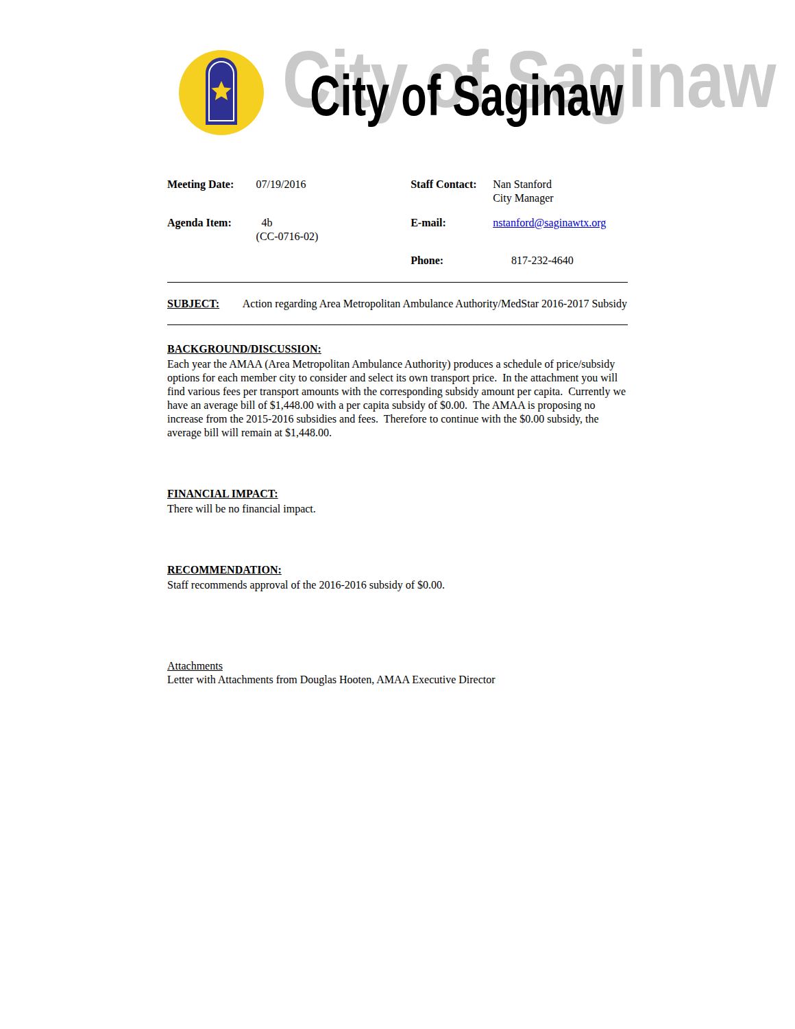City of Saginaw
City of Saginaw
| Meeting Date: | 07/19/2016 | Staff Contact: | Nan Stanford City Manager |
| Agenda Item: | 4b (CC-0716-02) | E-mail: | nstanford@saginawtx.org |
| | | Phone: | 817-232-4640 |
SUBJECT: Action regarding Area Metropolitan Ambulance Authority/MedStar 2016-2017 Subsidy
_______________________________________________________________________________________
BACKGROUND/DISCUSSION:
Each year the AMAA (Area Metropolitan Ambulance Authority) produces a schedule of price/subsidy options for each member city to consider and select its own transport price. In the attachment you will find various fees per transport amounts with the corresponding subsidy amount per capita. Currently we have an average bill of $1,448.00 with a per capita subsidy of $0.00. The AMAA is proposing no increase from the 2015-2016 subsidies and fees. Therefore to continue with the $0.00 subsidy, the average bill will remain at $1,448.00.
FINANCIAL IMPACT:
There will be no financial impact.
RECOMMENDATION:
Staff recommends approval of the 2016-2016 subsidy of $0.00.
Attachments
Letter with Attachments from Douglas Hooten, AMAA Executive Director